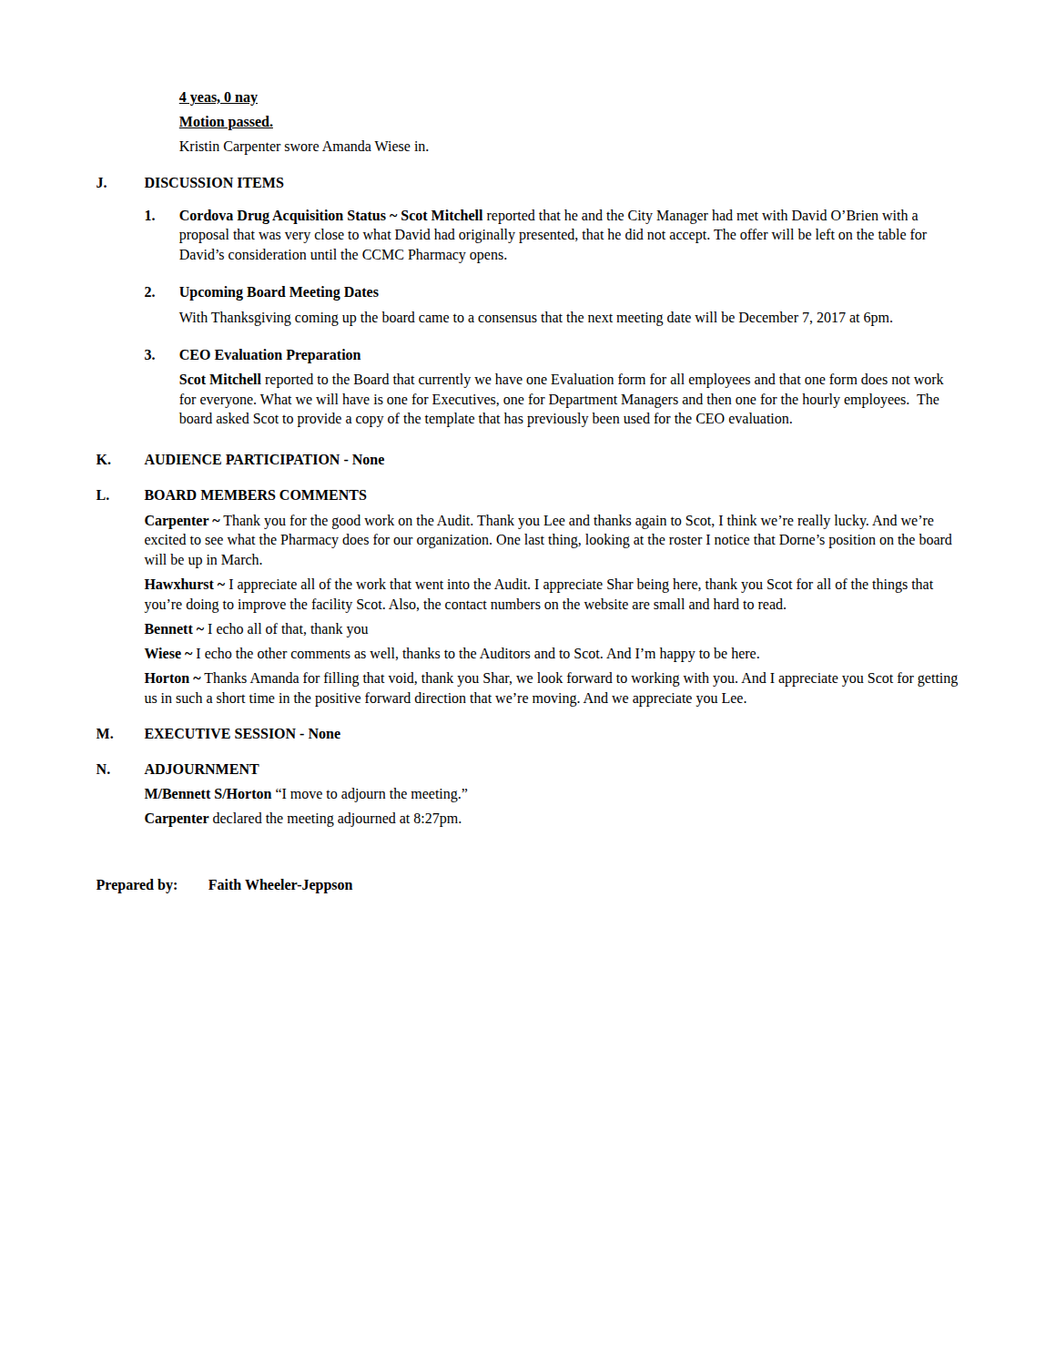4 yeas, 0 nay
Motion passed.
Kristin Carpenter swore Amanda Wiese in.
J.
DISCUSSION ITEMS
1.
Cordova Drug Acquisition Status ~ Scot Mitchell reported that he and the City Manager had met with David O’Brien with a proposal that was very close to what David had originally presented, that he did not accept. The offer will be left on the table for David’s consideration until the CCMC Pharmacy opens.
2.
Upcoming Board Meeting Dates
With Thanksgiving coming up the board came to a consensus that the next meeting date will be December 7, 2017 at 6pm.
3.
CEO Evaluation Preparation
Scot Mitchell reported to the Board that currently we have one Evaluation form for all employees and that one form does not work for everyone. What we will have is one for Executives, one for Department Managers and then one for the hourly employees. The board asked Scot to provide a copy of the template that has previously been used for the CEO evaluation.
K.
AUDIENCE PARTICIPATION - None
L.
BOARD MEMBERS COMMENTS
Carpenter ~ Thank you for the good work on the Audit. Thank you Lee and thanks again to Scot, I think we’re really lucky. And we’re excited to see what the Pharmacy does for our organization. One last thing, looking at the roster I notice that Dorne’s position on the board will be up in March.
Hawxhurst ~ I appreciate all of the work that went into the Audit. I appreciate Shar being here, thank you Scot for all of the things that you’re doing to improve the facility Scot. Also, the contact numbers on the website are small and hard to read.
Bennett ~ I echo all of that, thank you
Wiese ~ I echo the other comments as well, thanks to the Auditors and to Scot. And I’m happy to be here.
Horton ~ Thanks Amanda for filling that void, thank you Shar, we look forward to working with you. And I appreciate you Scot for getting us in such a short time in the positive forward direction that we’re moving. And we appreciate you Lee.
M.
EXECUTIVE SESSION - None
N.
ADJOURNMENT
M/Bennett S/Horton “I move to adjourn the meeting.”
Carpenter declared the meeting adjourned at 8:27pm.
Prepared by: Faith Wheeler-Jeppson